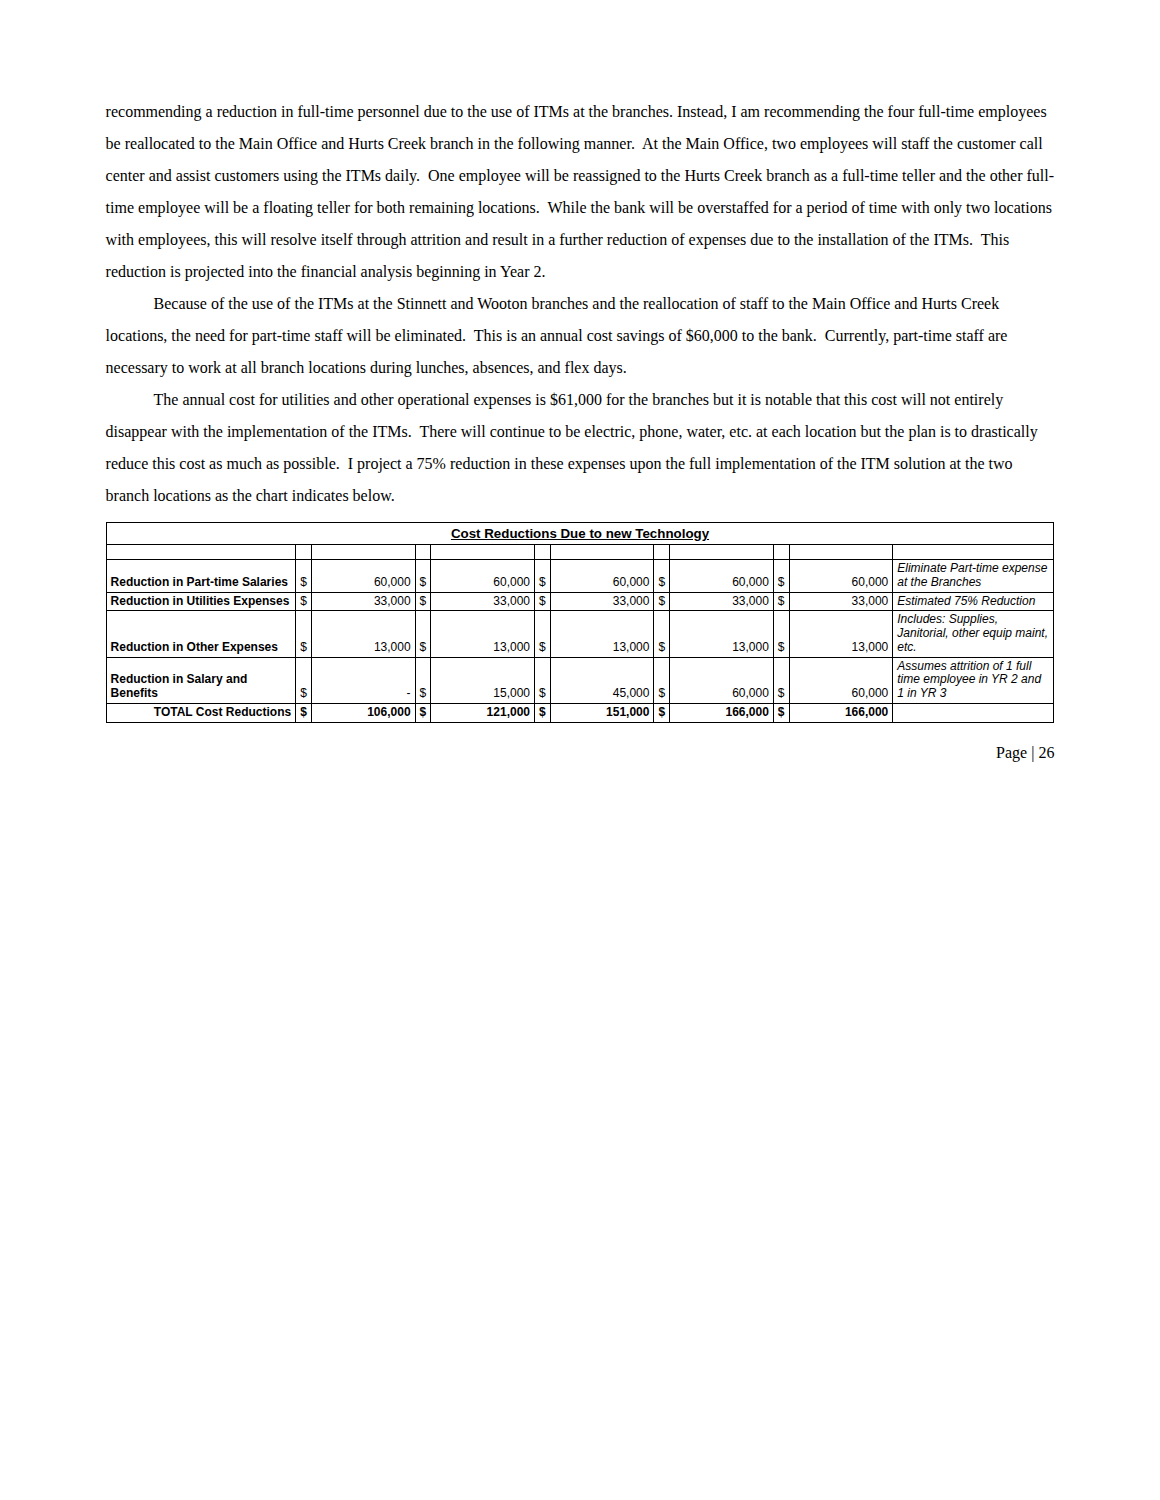recommending a reduction in full-time personnel due to the use of ITMs at the branches. Instead, I am recommending the four full-time employees be reallocated to the Main Office and Hurts Creek branch in the following manner. At the Main Office, two employees will staff the customer call center and assist customers using the ITMs daily. One employee will be reassigned to the Hurts Creek branch as a full-time teller and the other full-time employee will be a floating teller for both remaining locations. While the bank will be overstaffed for a period of time with only two locations with employees, this will resolve itself through attrition and result in a further reduction of expenses due to the installation of the ITMs. This reduction is projected into the financial analysis beginning in Year 2.
Because of the use of the ITMs at the Stinnett and Wooton branches and the reallocation of staff to the Main Office and Hurts Creek locations, the need for part-time staff will be eliminated. This is an annual cost savings of $60,000 to the bank. Currently, part-time staff are necessary to work at all branch locations during lunches, absences, and flex days.
The annual cost for utilities and other operational expenses is $61,000 for the branches but it is notable that this cost will not entirely disappear with the implementation of the ITMs. There will continue to be electric, phone, water, etc. at each location but the plan is to drastically reduce this cost as much as possible. I project a 75% reduction in these expenses upon the full implementation of the ITM solution at the two branch locations as the chart indicates below.
| Cost Reductions Due to new Technology |
| --- |
| Reduction in Part-time Salaries | $ | 60,000 | $ | 60,000 | $ | 60,000 | $ | 60,000 | $ | 60,000 | Eliminate Part-time expense at the Branches |
| Reduction in Utilities Expenses | $ | 33,000 | $ | 33,000 | $ | 33,000 | $ | 33,000 | $ | 33,000 | Estimated 75% Reduction |
| Reduction in Other Expenses | $ | 13,000 | $ | 13,000 | $ | 13,000 | $ | 13,000 | $ | 13,000 | Includes: Supplies, Janitorial, other equip maint, etc. |
| Reduction in Salary and Benefits | $ | - | $ | 15,000 | $ | 45,000 | $ | 60,000 | $ | 60,000 | Assumes attrition of 1 full time employee in YR 2 and 1 in YR 3 |
| TOTAL Cost Reductions | $ | 106,000 | $ | 121,000 | $ | 151,000 | $ | 166,000 | $ | 166,000 | |
Page | 26